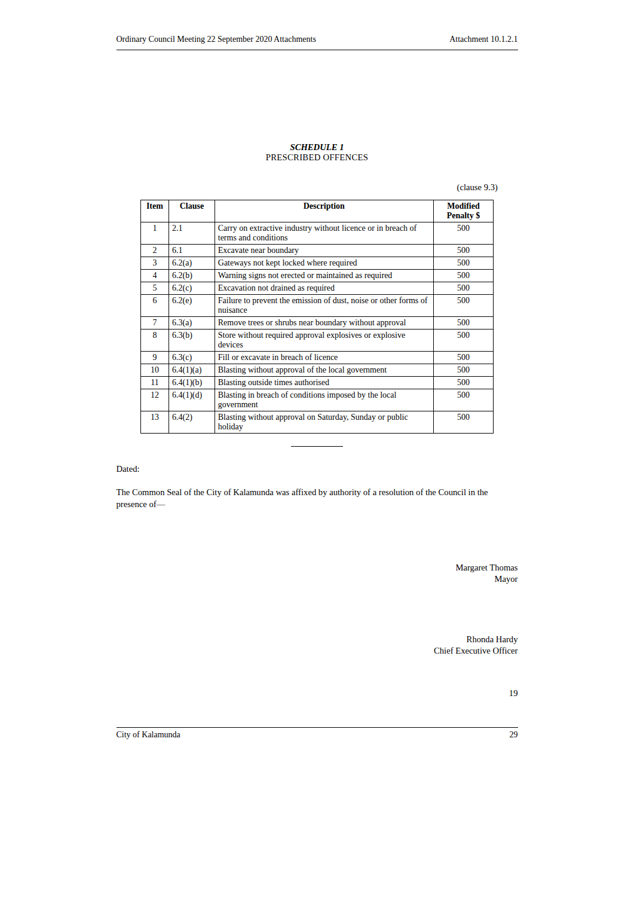Ordinary Council Meeting 22 September 2020 Attachments
Attachment 10.1.2.1
SCHEDULE 1
PRESCRIBED OFFENCES
(clause 9.3)
| Item | Clause | Description | Modified Penalty $ |
| --- | --- | --- | --- |
| 1 | 2.1 | Carry on extractive industry without licence or in breach of terms and conditions | 500 |
| 2 | 6.1 | Excavate near boundary | 500 |
| 3 | 6.2(a) | Gateways not kept locked where required | 500 |
| 4 | 6.2(b) | Warning signs not erected or maintained as required | 500 |
| 5 | 6.2(c) | Excavation not drained as required | 500 |
| 6 | 6.2(e) | Failure to prevent the emission of dust, noise or other forms of nuisance | 500 |
| 7 | 6.3(a) | Remove trees or shrubs near boundary without approval | 500 |
| 8 | 6.3(b) | Store without required approval explosives or explosive devices | 500 |
| 9 | 6.3(c) | Fill or excavate in breach of licence | 500 |
| 10 | 6.4(1)(a) | Blasting without approval of the local government | 500 |
| 11 | 6.4(1)(b) | Blasting outside times authorised | 500 |
| 12 | 6.4(1)(d) | Blasting in breach of conditions imposed by the local government | 500 |
| 13 | 6.4(2) | Blasting without approval on Saturday, Sunday or public holiday | 500 |
Dated:
The Common Seal of the City of Kalamunda was affixed by authority of a resolution of the Council in the presence of—
Margaret Thomas
Mayor
Rhonda Hardy
Chief Executive Officer
19
City of Kalamunda
29